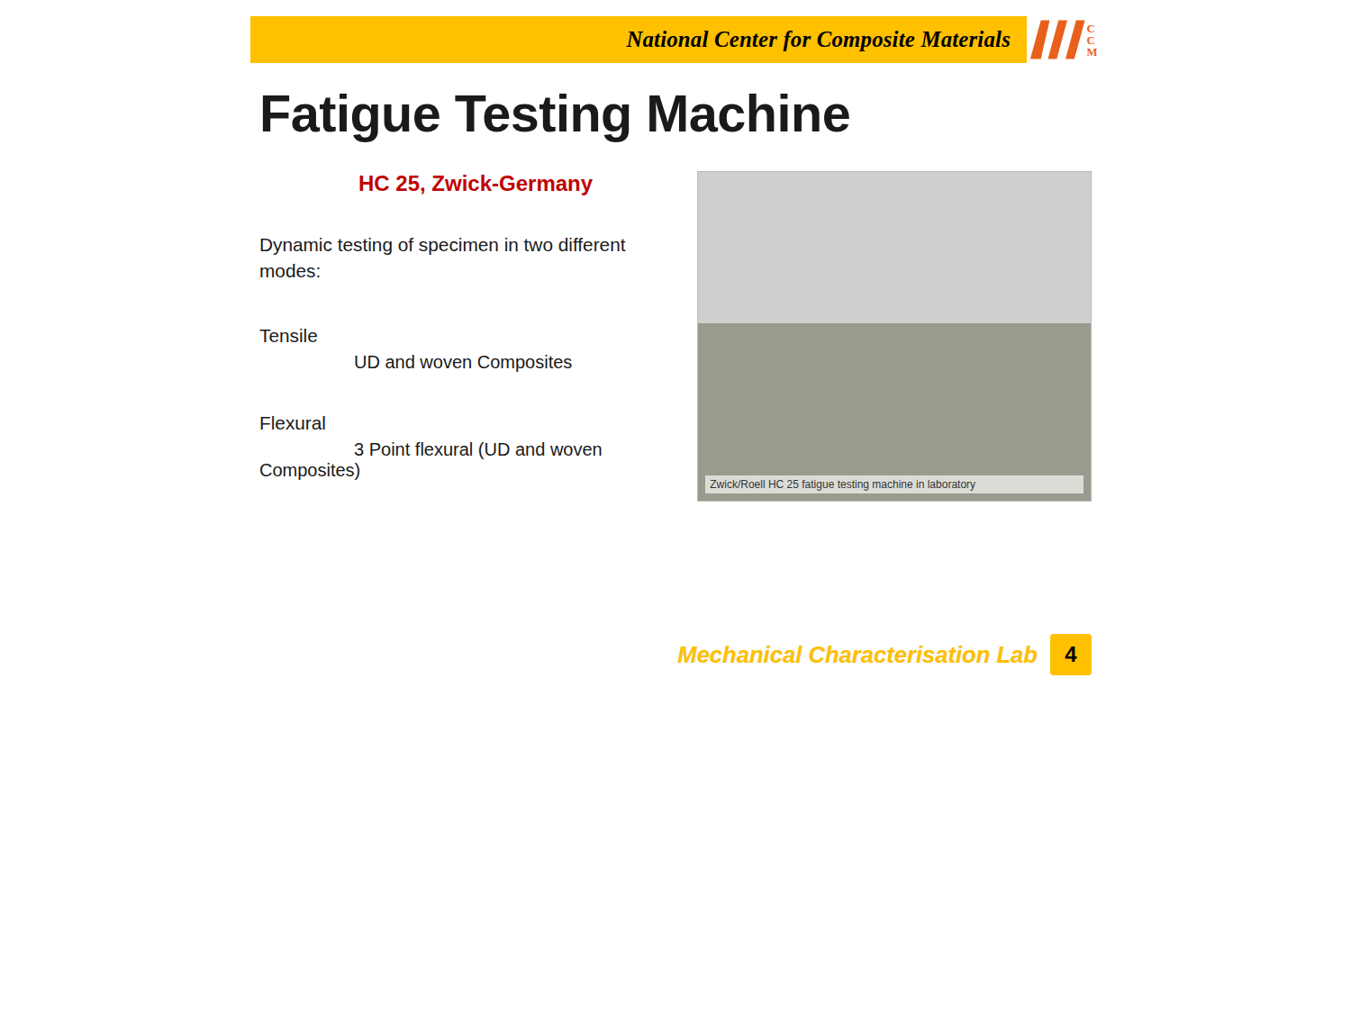National Center for Composite Materials
C C M
Fatigue Testing Machine
HC 25, Zwick-Germany
Dynamic testing of specimen in two different modes:
Tensile
UD and woven Composites
Flexural
3 Point flexural (UD and woven Composites)
Mechanical Characterisation Lab 4